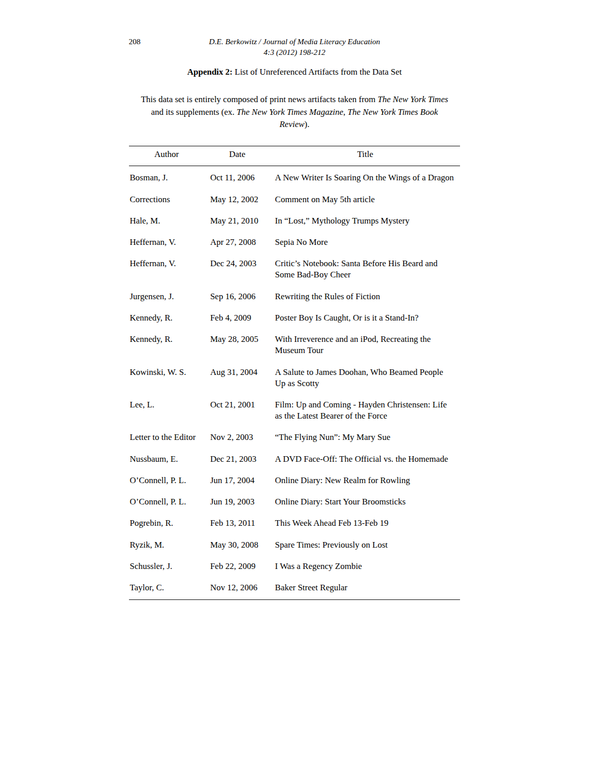208
D.E. Berkowitz / Journal of Media Literacy Education 4:3 (2012) 198-212
Appendix 2: List of Unreferenced Artifacts from the Data Set
This data set is entirely composed of print news artifacts taken from The New York Times and its supplements (ex. The New York Times Magazine, The New York Times Book Review).
| Author | Date | Title |
| --- | --- | --- |
| Bosman, J. | Oct 11, 2006 | A New Writer Is Soaring On the Wings of a Dragon |
| Corrections | May 12, 2002 | Comment on May 5th article |
| Hale, M. | May 21, 2010 | In “Lost,” Mythology Trumps Mystery |
| Heffernan, V. | Apr 27, 2008 | Sepia No More |
| Heffernan, V. | Dec 24, 2003 | Critic’s Notebook: Santa Before His Beard and Some Bad-Boy Cheer |
| Jurgensen, J. | Sep 16, 2006 | Rewriting the Rules of Fiction |
| Kennedy, R. | Feb 4, 2009 | Poster Boy Is Caught, Or is it a Stand-In? |
| Kennedy, R. | May 28, 2005 | With Irreverence and an iPod, Recreating the Museum Tour |
| Kowinski, W. S. | Aug 31, 2004 | A Salute to James Doohan, Who Beamed People Up as Scotty |
| Lee, L. | Oct 21, 2001 | Film: Up and Coming - Hayden Christensen: Life as the Latest Bearer of the Force |
| Letter to the Editor | Nov 2, 2003 | “The Flying Nun”: My Mary Sue |
| Nussbaum, E. | Dec 21, 2003 | A DVD Face-Off: The Official vs. the Homemade |
| O’Connell, P. L. | Jun 17, 2004 | Online Diary: New Realm for Rowling |
| O’Connell, P. L. | Jun 19, 2003 | Online Diary: Start Your Broomsticks |
| Pogrebin, R. | Feb 13, 2011 | This Week Ahead Feb 13-Feb 19 |
| Ryzik, M. | May 30, 2008 | Spare Times: Previously on Lost |
| Schussler, J. | Feb 22, 2009 | I Was a Regency Zombie |
| Taylor, C. | Nov 12, 2006 | Baker Street Regular |